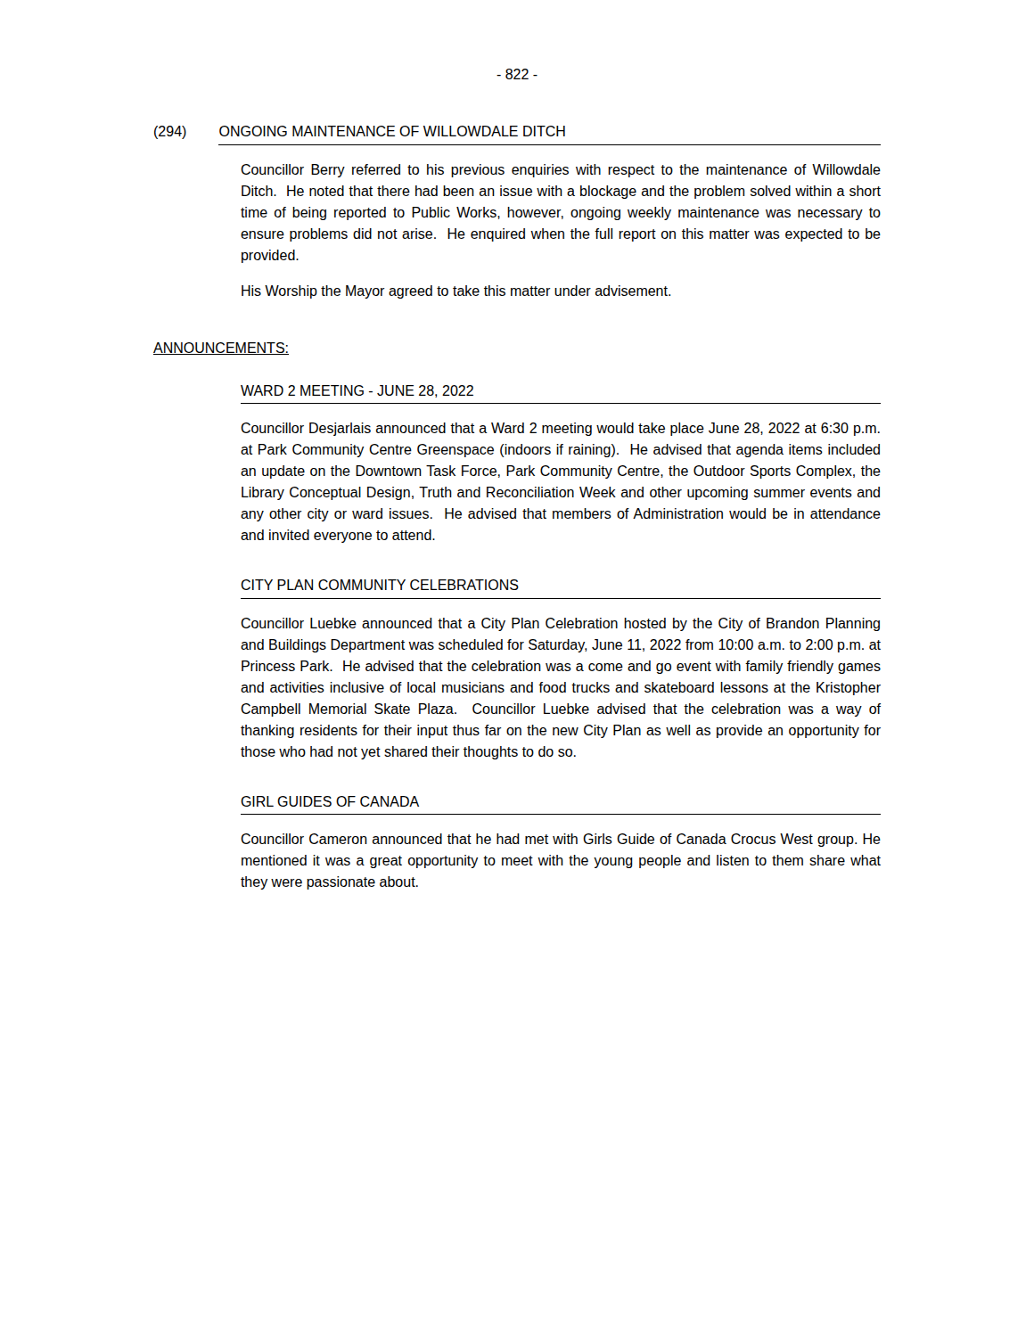- 822 -
(294)
ONGOING MAINTENANCE OF WILLOWDALE DITCH
Councillor Berry referred to his previous enquiries with respect to the maintenance of Willowdale Ditch. He noted that there had been an issue with a blockage and the problem solved within a short time of being reported to Public Works, however, ongoing weekly maintenance was necessary to ensure problems did not arise. He enquired when the full report on this matter was expected to be provided.
His Worship the Mayor agreed to take this matter under advisement.
ANNOUNCEMENTS:
WARD 2 MEETING - JUNE 28, 2022
Councillor Desjarlais announced that a Ward 2 meeting would take place June 28, 2022 at 6:30 p.m. at Park Community Centre Greenspace (indoors if raining). He advised that agenda items included an update on the Downtown Task Force, Park Community Centre, the Outdoor Sports Complex, the Library Conceptual Design, Truth and Reconciliation Week and other upcoming summer events and any other city or ward issues. He advised that members of Administration would be in attendance and invited everyone to attend.
CITY PLAN COMMUNITY CELEBRATIONS
Councillor Luebke announced that a City Plan Celebration hosted by the City of Brandon Planning and Buildings Department was scheduled for Saturday, June 11, 2022 from 10:00 a.m. to 2:00 p.m. at Princess Park. He advised that the celebration was a come and go event with family friendly games and activities inclusive of local musicians and food trucks and skateboard lessons at the Kristopher Campbell Memorial Skate Plaza. Councillor Luebke advised that the celebration was a way of thanking residents for their input thus far on the new City Plan as well as provide an opportunity for those who had not yet shared their thoughts to do so.
GIRL GUIDES OF CANADA
Councillor Cameron announced that he had met with Girls Guide of Canada Crocus West group. He mentioned it was a great opportunity to meet with the young people and listen to them share what they were passionate about.